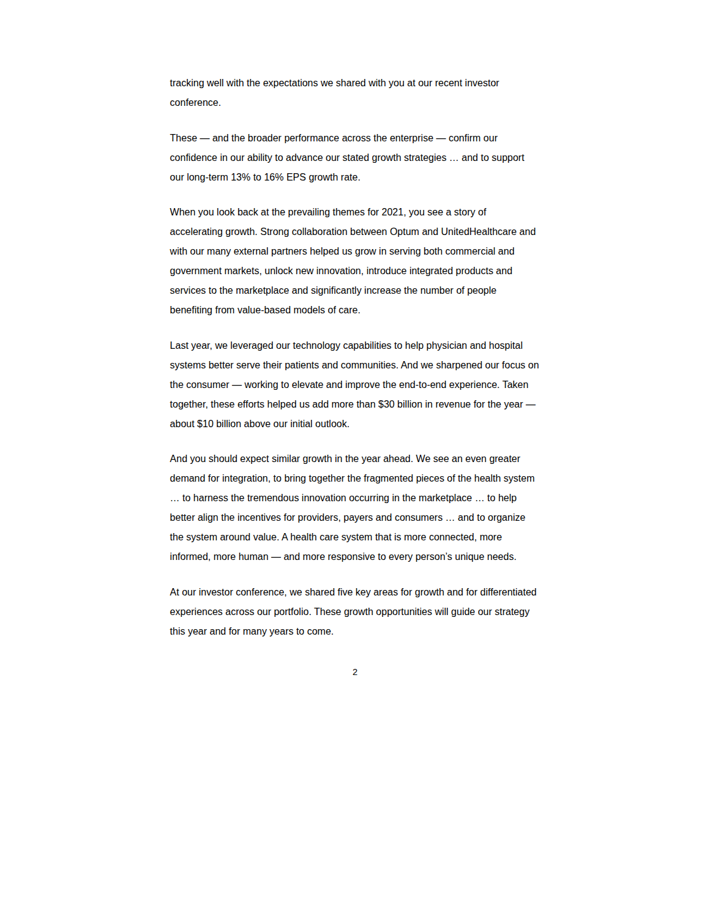tracking well with the expectations we shared with you at our recent investor conference.
These — and the broader performance across the enterprise — confirm our confidence in our ability to advance our stated growth strategies … and to support our long-term 13% to 16% EPS growth rate.
When you look back at the prevailing themes for 2021, you see a story of accelerating growth. Strong collaboration between Optum and UnitedHealthcare and with our many external partners helped us grow in serving both commercial and government markets, unlock new innovation, introduce integrated products and services to the marketplace and significantly increase the number of people benefiting from value-based models of care.
Last year, we leveraged our technology capabilities to help physician and hospital systems better serve their patients and communities. And we sharpened our focus on the consumer — working to elevate and improve the end-to-end experience. Taken together, these efforts helped us add more than $30 billion in revenue for the year — about $10 billion above our initial outlook.
And you should expect similar growth in the year ahead. We see an even greater demand for integration, to bring together the fragmented pieces of the health system … to harness the tremendous innovation occurring in the marketplace … to help better align the incentives for providers, payers and consumers … and to organize the system around value. A health care system that is more connected, more informed, more human — and more responsive to every person’s unique needs.
At our investor conference, we shared five key areas for growth and for differentiated experiences across our portfolio. These growth opportunities will guide our strategy this year and for many years to come.
2